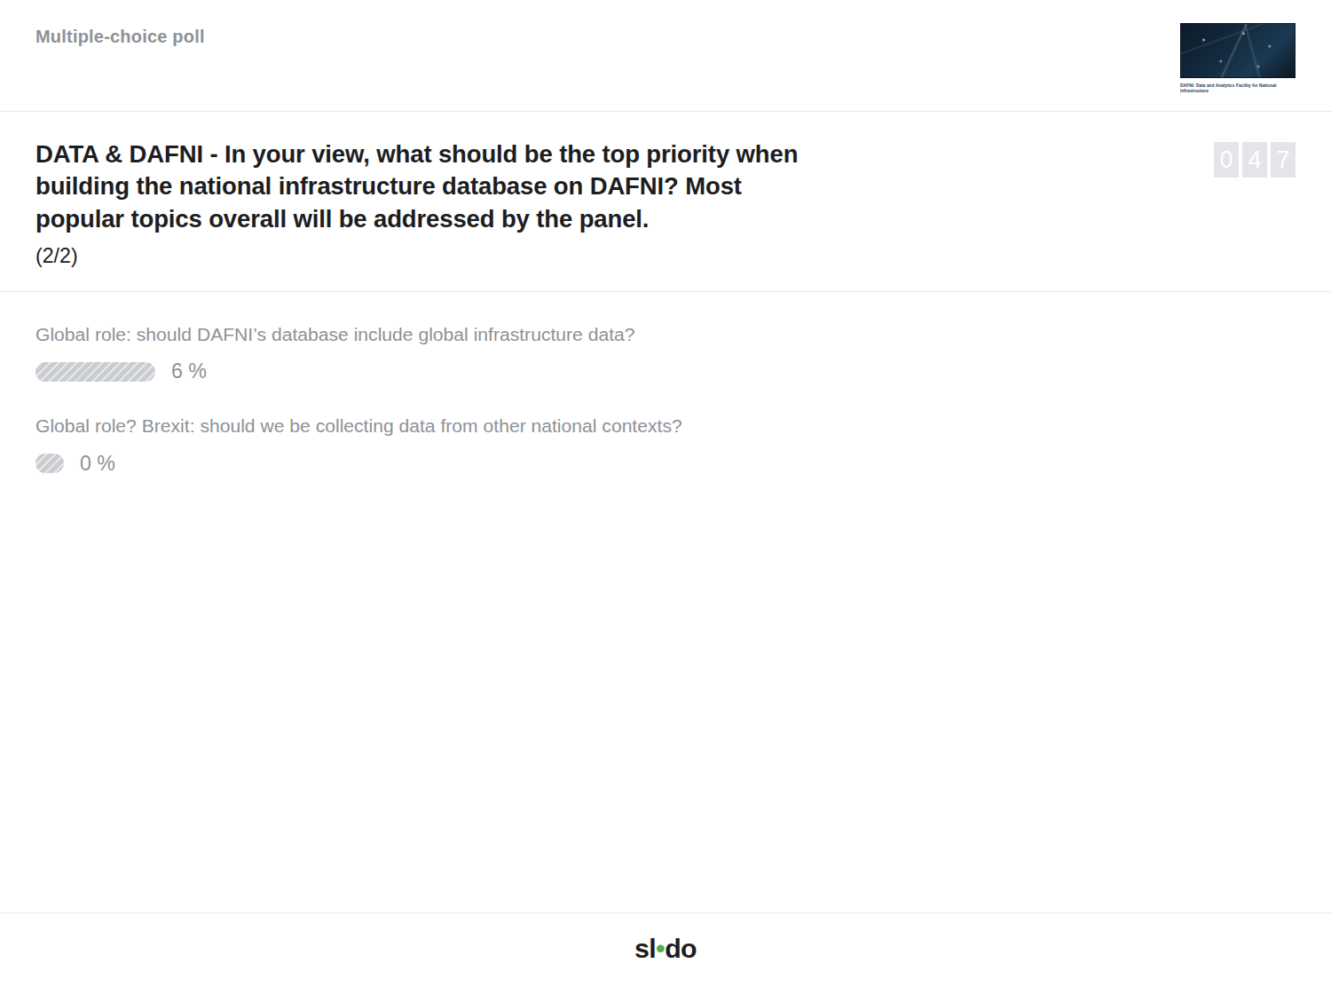Multiple-choice poll
DAFNI: Data and Analytics Facility for National Infrastructure
DATA & DAFNI - In your view, what should be the top priority when building the national infrastructure database on DAFNI? Most popular topics overall will be addressed by the panel.
(2/2)
047
Global role: should DAFNI’s database include global infrastructure data?
6 %
Global role? Brexit: should we be collecting data from other national contexts?
0 %
sl•do